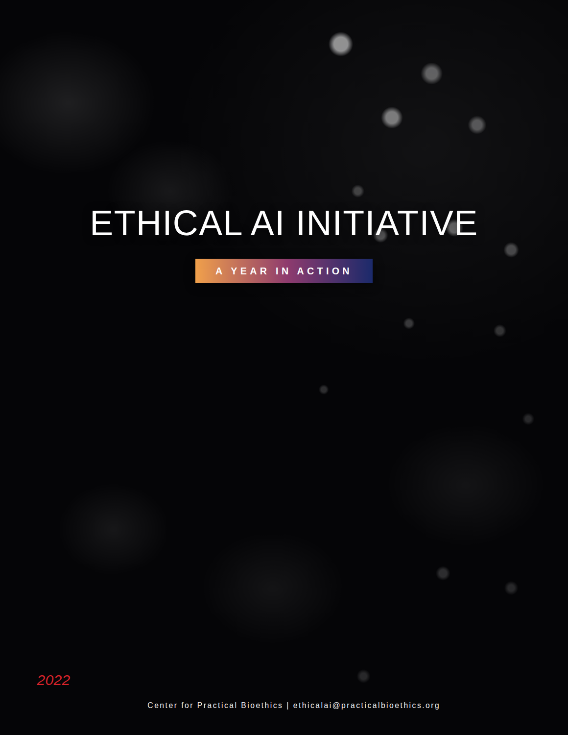Ethical AI Initiative
A Year in Action
2022
Center for Practical Bioethics | ethicalai@practicalbioethics.org